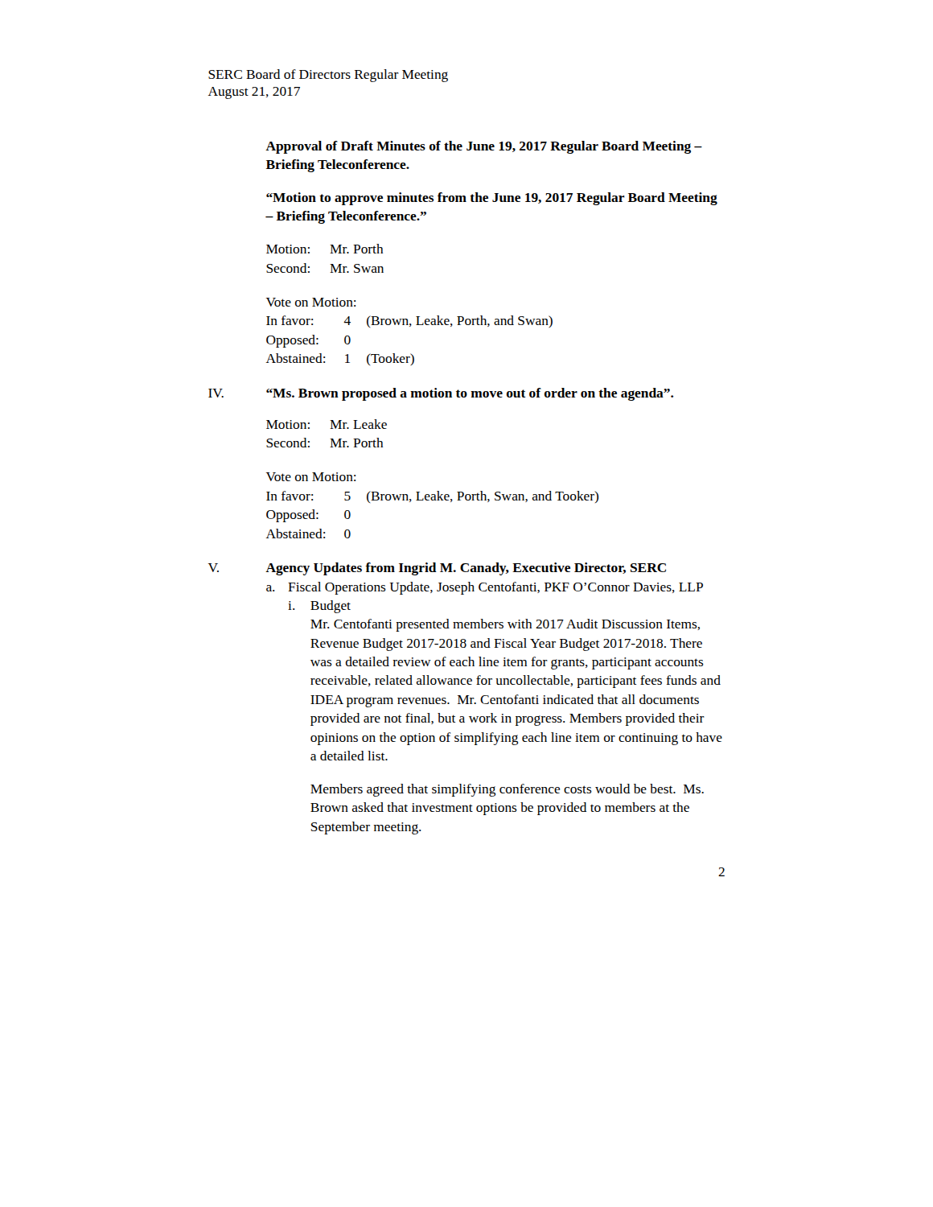SERC Board of Directors Regular Meeting
August 21, 2017
Approval of Draft Minutes of the June 19, 2017 Regular Board Meeting – Briefing Teleconference.
“Motion to approve minutes from the June 19, 2017 Regular Board Meeting – Briefing Teleconference.”
Motion: Mr. Porth
Second: Mr. Swan
Vote on Motion:
In favor: 4(Brown, Leake, Porth, and Swan)
Opposed: 0
Abstained: 1(Tooker)
IV.
“Ms. Brown proposed a motion to move out of order on the agenda”.
Motion: Mr. Leake
Second: Mr. Porth
Vote on Motion:
In favor: 5(Brown, Leake, Porth, Swan, and Tooker)
Opposed: 0
Abstained: 0
V.
Agency Updates from Ingrid M. Canady, Executive Director, SERC
a.
Fiscal Operations Update, Joseph Centofanti, PKF O’Connor Davies, LLP
i.
Budget
Mr. Centofanti presented members with 2017 Audit Discussion Items, Revenue Budget 2017-2018 and Fiscal Year Budget 2017-2018. There was a detailed review of each line item for grants, participant accounts receivable, related allowance for uncollectable, participant fees funds and IDEA program revenues. Mr. Centofanti indicated that all documents provided are not final, but a work in progress. Members provided their opinions on the option of simplifying each line item or continuing to have a detailed list.
Members agreed that simplifying conference costs would be best. Ms. Brown asked that investment options be provided to members at the September meeting.
2